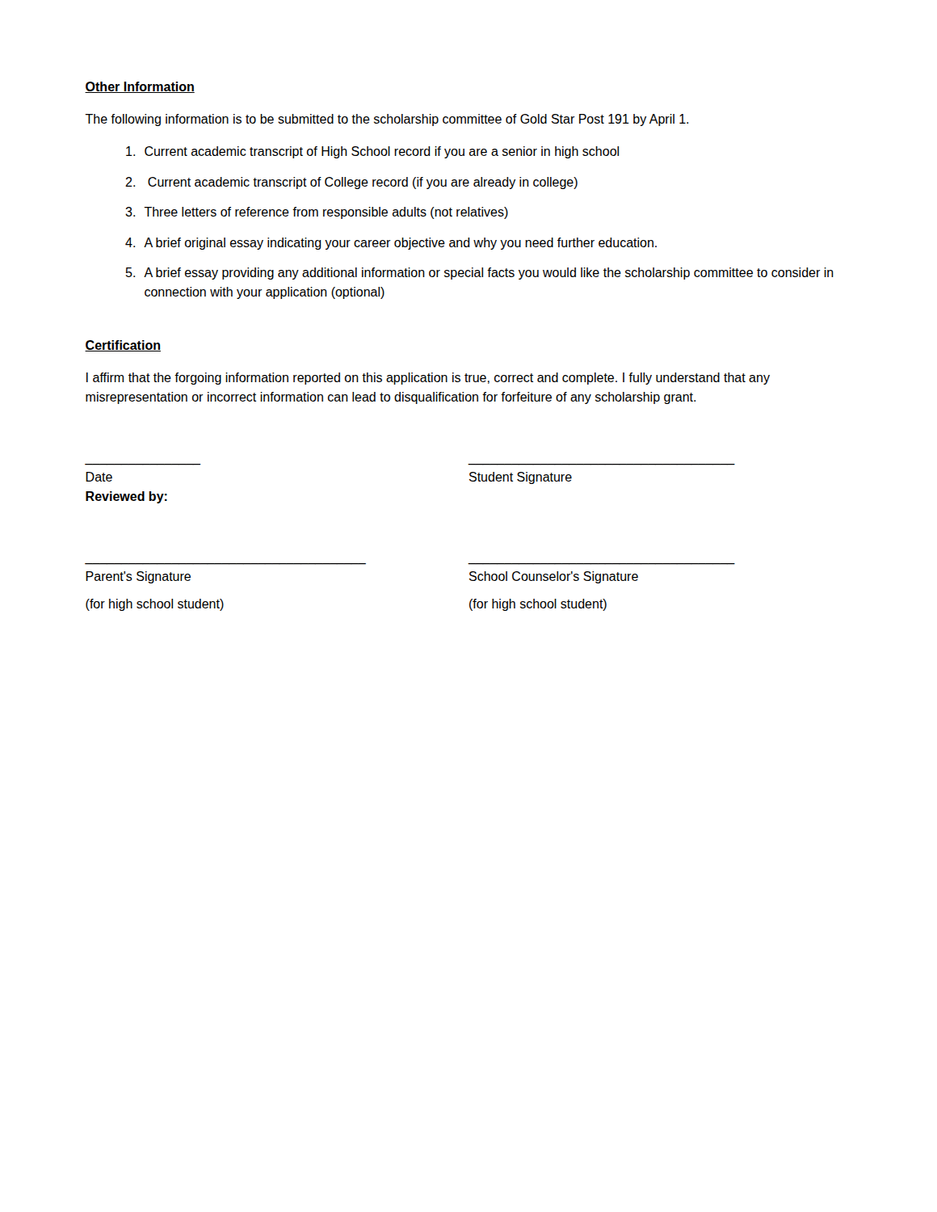Other Information
The following information is to be submitted to the scholarship committee of Gold Star Post 191 by April 1.
Current academic transcript of High School record if you are a senior in high school
Current academic transcript of College record (if you are already in college)
Three letters of reference from responsible adults (not relatives)
A brief original essay indicating your career objective and why you need further education.
A brief essay providing any additional information or special facts you would like the scholarship committee to consider in connection with your application (optional)
Certification
I affirm that the forgoing information reported on this application is true, correct and complete. I fully understand that any misrepresentation or incorrect information can lead to disqualification for forfeiture of any scholarship grant.
| ________________ | _____________________________________ |
| Date | Student Signature |
| Reviewed by: |
| _______________________________________ | _____________________________________ |
| Parent's Signature | School Counselor's Signature |
| (for high school student) | (for high school student) |